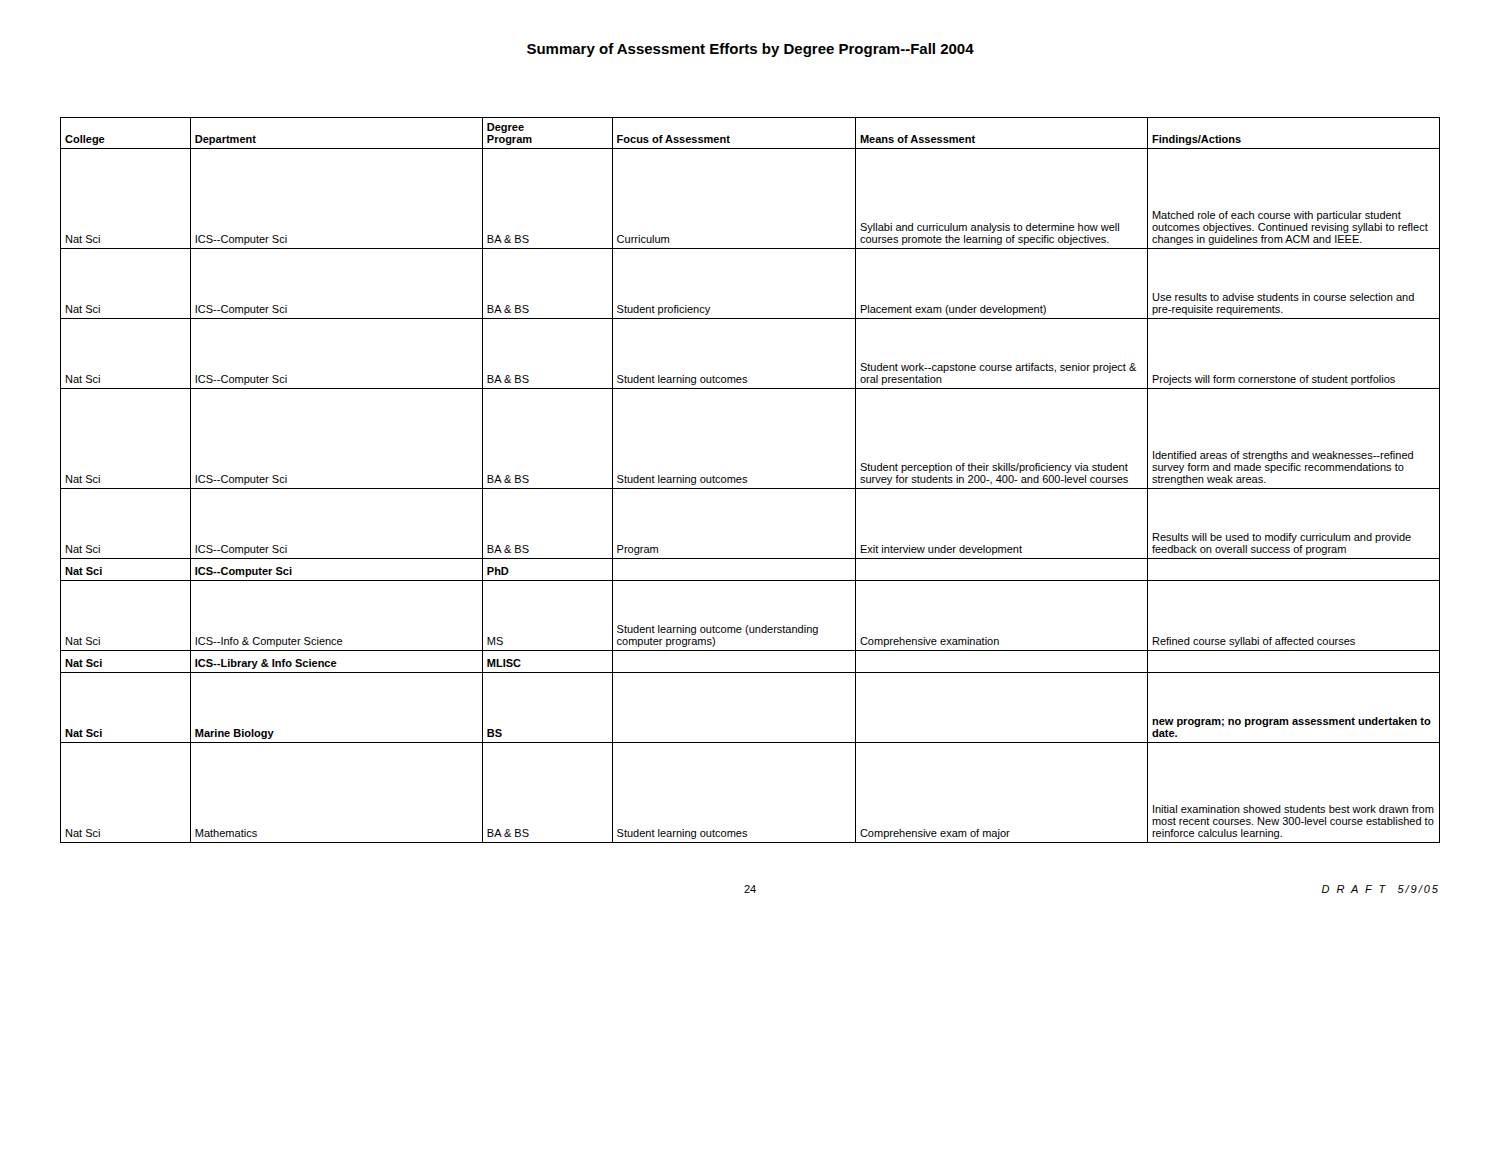Summary of Assessment Efforts by Degree Program--Fall 2004
| College | Department | Degree Program | Focus of Assessment | Means of Assessment | Findings/Actions |
| --- | --- | --- | --- | --- | --- |
| Nat Sci | ICS--Computer Sci | BA & BS | Curriculum | Syllabi and curriculum analysis to determine how well courses promote the learning of specific objectives. | Matched role of each course with particular student outcomes objectives. Continued revising syllabi to reflect changes in guidelines from ACM and IEEE. |
| Nat Sci | ICS--Computer Sci | BA & BS | Student proficiency | Placement exam (under development) | Use results to advise students in course selection and pre-requisite requirements. |
| Nat Sci | ICS--Computer Sci | BA & BS | Student learning outcomes | Student work--capstone course artifacts, senior project & oral presentation | Projects will form cornerstone of student portfolios |
| Nat Sci | ICS--Computer Sci | BA & BS | Student learning outcomes | Student perception of their skills/proficiency via student survey for students in 200-, 400- and 600-level courses | Identified areas of strengths and weaknesses--refined survey form and made specific recommendations to strengthen weak areas. |
| Nat Sci | ICS--Computer Sci | BA & BS | Program | Exit interview under development | Results will be used to modify curriculum and provide feedback on overall success of program |
| Nat Sci | ICS--Computer Sci | PhD | | | |
| Nat Sci | ICS--Info & Computer Science | MS | Student learning outcome (understanding computer programs) | Comprehensive examination | Refined course syllabi of affected courses |
| Nat Sci | ICS--Library & Info Science | MLISC | | | |
| Nat Sci | Marine Biology | BS | | | new program; no program assessment undertaken to date. |
| Nat Sci | Mathematics | BA & BS | Student learning outcomes | Comprehensive exam of major | Initial examination showed students best work drawn from most recent courses. New 300-level course established to reinforce calculus learning. |
24
D R A F T 5/9/05